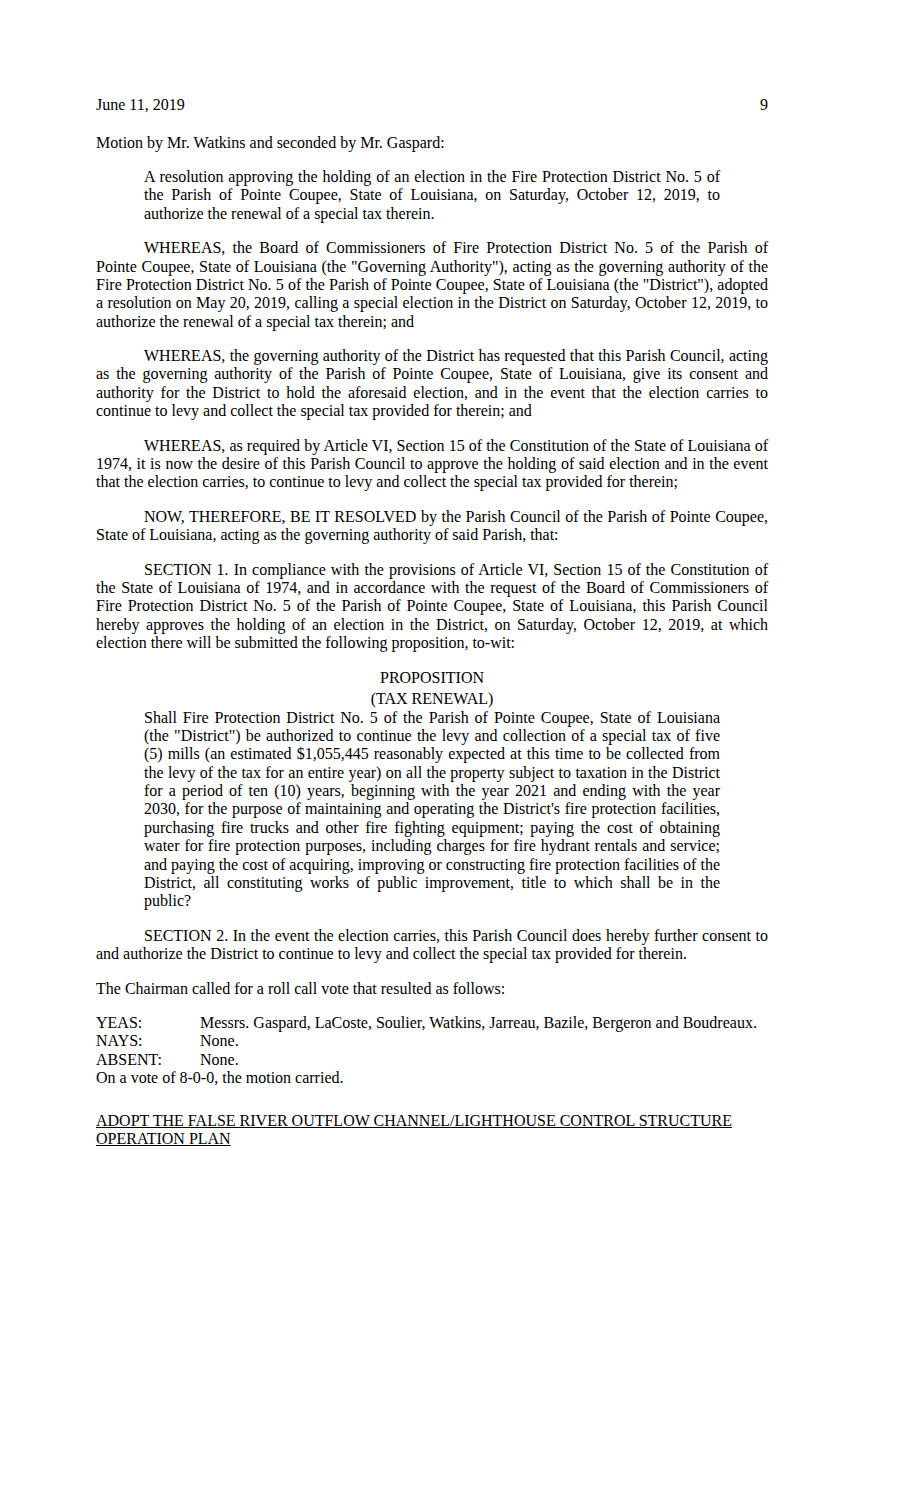June 11, 2019
9
Motion by Mr. Watkins and seconded by Mr. Gaspard:
A resolution approving the holding of an election in the Fire Protection District No. 5 of the Parish of Pointe Coupee, State of Louisiana, on Saturday, October 12, 2019, to authorize the renewal of a special tax therein.
WHEREAS, the Board of Commissioners of Fire Protection District No. 5 of the Parish of Pointe Coupee, State of Louisiana (the "Governing Authority"), acting as the governing authority of the Fire Protection District No. 5 of the Parish of Pointe Coupee, State of Louisiana (the "District"), adopted a resolution on May 20, 2019, calling a special election in the District on Saturday, October 12, 2019, to authorize the renewal of a special tax therein; and
WHEREAS, the governing authority of the District has requested that this Parish Council, acting as the governing authority of the Parish of Pointe Coupee, State of Louisiana, give its consent and authority for the District to hold the aforesaid election, and in the event that the election carries to continue to levy and collect the special tax provided for therein; and
WHEREAS, as required by Article VI, Section 15 of the Constitution of the State of Louisiana of 1974, it is now the desire of this Parish Council to approve the holding of said election and in the event that the election carries, to continue to levy and collect the special tax provided for therein;
NOW, THEREFORE, BE IT RESOLVED by the Parish Council of the Parish of Pointe Coupee, State of Louisiana, acting as the governing authority of said Parish, that:
SECTION 1. In compliance with the provisions of Article VI, Section 15 of the Constitution of the State of Louisiana of 1974, and in accordance with the request of the Board of Commissioners of Fire Protection District No. 5 of the Parish of Pointe Coupee, State of Louisiana, this Parish Council hereby approves the holding of an election in the District, on Saturday, October 12, 2019, at which election there will be submitted the following proposition, to-wit:
PROPOSITION
(TAX RENEWAL)
Shall Fire Protection District No. 5 of the Parish of Pointe Coupee, State of Louisiana (the "District") be authorized to continue the levy and collection of a special tax of five (5) mills (an estimated $1,055,445 reasonably expected at this time to be collected from the levy of the tax for an entire year) on all the property subject to taxation in the District for a period of ten (10) years, beginning with the year 2021 and ending with the year 2030, for the purpose of maintaining and operating the District's fire protection facilities, purchasing fire trucks and other fire fighting equipment; paying the cost of obtaining water for fire protection purposes, including charges for fire hydrant rentals and service; and paying the cost of acquiring, improving or constructing fire protection facilities of the District, all constituting works of public improvement, title to which shall be in the public?
SECTION 2. In the event the election carries, this Parish Council does hereby further consent to and authorize the District to continue to levy and collect the special tax provided for therein.
The Chairman called for a roll call vote that resulted as follows:
| YEAS: | Messrs. Gaspard, LaCoste, Soulier, Watkins, Jarreau, Bazile, Bergeron and Boudreaux. |
| NAYS: | None. |
| ABSENT: | None. |
On a vote of 8-0-0, the motion carried.
ADOPT THE FALSE RIVER OUTFLOW CHANNEL/LIGHTHOUSE CONTROL STRUCTURE OPERATION PLAN